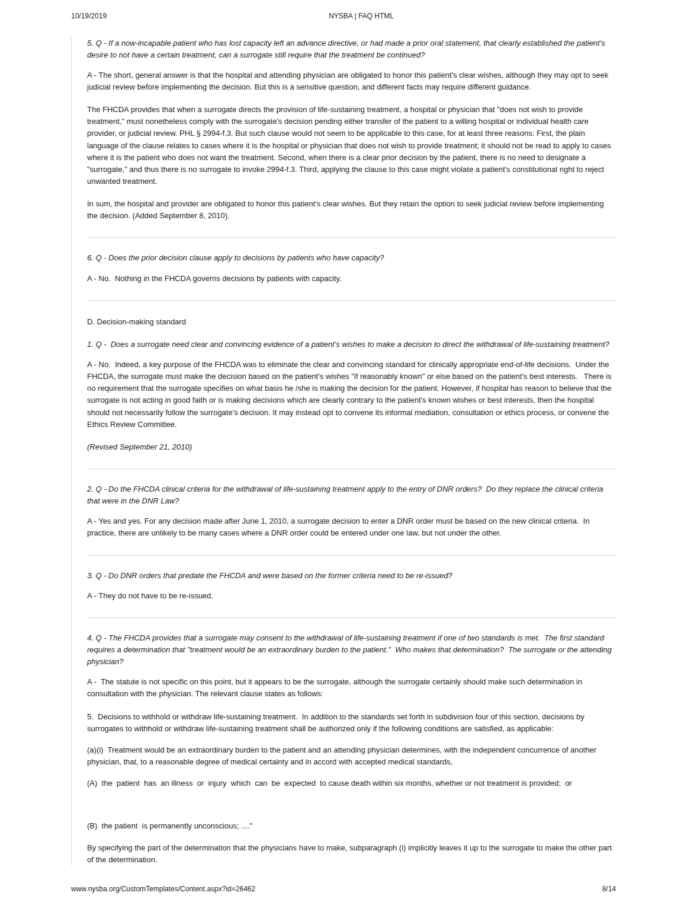10/19/2019 NYSBA | FAQ HTML
5. Q - If a now-incapable patient who has lost capacity left an advance directive, or had made a prior oral statement, that clearly established the patient's desire to not have a certain treatment, can a surrogate still require that the treatment be continued?
A - The short, general answer is that the hospital and attending physician are obligated to honor this patient's clear wishes, although they may opt to seek judicial review before implementing the decision. But this is a sensitive question, and different facts may require different guidance.
The FHCDA provides that when a surrogate directs the provision of life-sustaining treatment, a hospital or physician that "does not wish to provide treatment," must nonetheless comply with the surrogate's decision pending either transfer of the patient to a willing hospital or individual health care provider, or judicial review. PHL § 2994-f.3. But such clause would not seem to be applicable to this case, for at least three reasons: First, the plain language of the clause relates to cases where it is the hospital or physician that does not wish to provide treatment; it should not be read to apply to cases where it is the patient who does not want the treatment. Second, when there is a clear prior decision by the patient, there is no need to designate a "surrogate," and thus there is no surrogate to invoke 2994-f.3. Third, applying the clause to this case might violate a patient's constitutional right to reject unwanted treatment.
In sum, the hospital and provider are obligated to honor this patient's clear wishes. But they retain the option to seek judicial review before implementing the decision. (Added September 8, 2010).
6. Q - Does the prior decision clause apply to decisions by patients who have capacity?
A - No. Nothing in the FHCDA governs decisions by patients with capacity.
D. Decision-making standard
1. Q - Does a surrogate need clear and convincing evidence of a patient's wishes to make a decision to direct the withdrawal of life-sustaining treatment?
A - No. Indeed, a key purpose of the FHCDA was to eliminate the clear and convincing standard for clinically appropriate end-of-life decisions. Under the FHCDA, the surrogate must make the decision based on the patient's wishes "if reasonably known" or else based on the patient's best interests. There is no requirement that the surrogate specifies on what basis he /she is making the decision for the patient. However, if hospital has reason to believe that the surrogate is not acting in good faith or is making decisions which are clearly contrary to the patient's known wishes or best interests, then the hospital should not necessarily follow the surrogate's decision. It may instead opt to convene its informal mediation, consultation or ethics process, or convene the Ethics Review Committee.
(Revised September 21, 2010)
2. Q - Do the FHCDA clinical criteria for the withdrawal of life-sustaining treatment apply to the entry of DNR orders? Do they replace the clinical criteria that were in the DNR Law?
A - Yes and yes. For any decision made after June 1, 2010, a surrogate decision to enter a DNR order must be based on the new clinical criteria. In practice, there are unlikely to be many cases where a DNR order could be entered under one law, but not under the other.
3. Q - Do DNR orders that predate the FHCDA and were based on the former criteria need to be re-issued?
A - They do not have to be re-issued.
4. Q - The FHCDA provides that a surrogate may consent to the withdrawal of life-sustaining treatment if one of two standards is met. The first standard requires a determination that "treatment would be an extraordinary burden to the patient." Who makes that determination? The surrogate or the attending physician?
A - The statute is not specific on this point, but it appears to be the surrogate, although the surrogate certainly should make such determination in consultation with the physician. The relevant clause states as follows:
5. Decisions to withhold or withdraw life-sustaining treatment. In addition to the standards set forth in subdivision four of this section, decisions by surrogates to withhold or withdraw life-sustaining treatment shall be authorized only if the following conditions are satisfied, as applicable:
(a)(i) Treatment would be an extraordinary burden to the patient and an attending physician determines, with the independent concurrence of another physician, that, to a reasonable degree of medical certainty and in accord with accepted medical standards,
(A) the patient has an illness or injury which can be expected to cause death within six months, whether or not treatment is provided; or
(B) the patient is permanently unconscious; ...."
By specifying the part of the determination that the physicians have to make, subparagraph (i) implicitly leaves it up to the surrogate to make the other part of the determination.
www.nysba.org/CustomTemplates/Content.aspx?id=26462 8/14